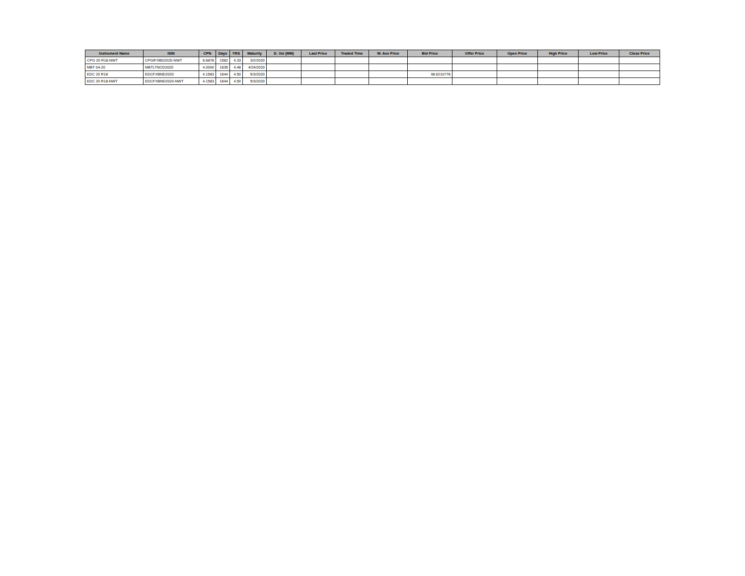| Instrument Name | ISIN | CPN | Days | YRS | Maturity | D. Vol (MM) | Last Price | Traded Time | W. Ave Price | Bid Price | Offer Price | Open Price | High Price | Low Price | Close Price |
| --- | --- | --- | --- | --- | --- | --- | --- | --- | --- | --- | --- | --- | --- | --- | --- |
| CPG 20 R18-NWT | CPGIFXBD2020-NWT | 6.6878 | 1582 | 4.33 | 3/2/2020 | | | | | | | | | | |
| MBT 04-20 | MBTLTNCD2020 | 4.0000 | 1635 | 4.48 | 4/24/2020 | | | | | | | | | | |
| EDC 20 R18 | EDCFXBND2020 | 4.1583 | 1644 | 4.50 | 5/3/2020 | | | | | 98.6210776 | | | | | |
| EDC 20 R18-NWT | EDCFXBND2020-NWT | 4.1583 | 1644 | 4.50 | 5/3/2020 | | | | | | | | | | |